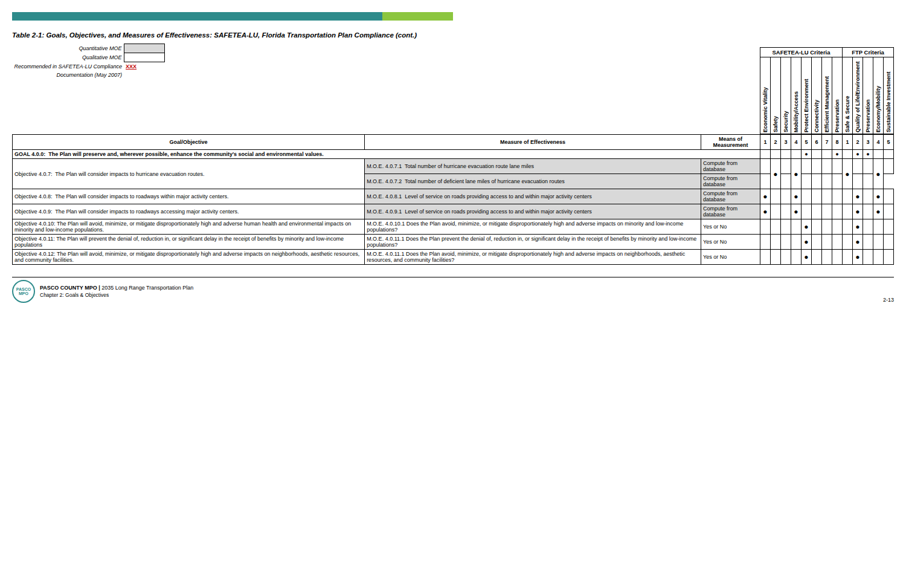Table 2-1: Goals, Objectives, and Measures of Effectiveness: SAFETEA-LU, Florida Transportation Plan Compliance (cont.)
| | SAFETEA-LU Criteria | FTP Criteria |
| Economic Vitality | Safety | Security | Mobility/Access | Protect Environment | Connectivity | Efficient Management | Preservation | Safe & Secure | Quality of Life/Environment | Preservation | Economy/Mobility | Sustainable Investment |
| / Quantitative MOE / / / Qualitative MOE / / / Recommended in SAFETEA-LU Compliance / XXX / / Documentation (May 2007) / / |
| Goal/Objective | Measure of Effectiveness | Means of Measurement | 1 | 2 | 3 | 4 | 5 | 6 | 7 | 8 | 1 | 2 | 3 | 4 | 5 |
| GOAL 4.0.0: The Plan will preserve and, wherever possible, enhance the community's social and environmental values. | | | | | ● | | | ● | | ● | ● | | |
| Objective 4.0.7: The Plan will consider impacts to hurricane evacuation routes. | M.O.E. 4.0.7.1 Total number of hurricane evacuation route lane miles | Compute from database | | ● | | ● | | | | | ● | | | ● | |
| M.O.E. 4.0.7.2 Total number of deficient lane miles of hurricane evacuation routes | Compute from database | | | | | | | | |
| Objective 4.0.8: The Plan will consider impacts to roadways within major activity centers. | M.O.E. 4.0.8.1 Level of service on roads providing access to and within major activity centers | Compute from database | ● | | | ● | | | | | | ● | | ● | |
| Objective 4.0.9: The Plan will consider impacts to roadways accessing major activity centers. | M.O.E. 4.0.9.1 Level of service on roads providing access to and within major activity centers | Compute from database | ● | | | ● | | | | | | ● | | ● | |
| Objective 4.0.10: The Plan will avoid, minimize, or mitigate disproportionately high and adverse human health and environmental impacts on minority and low-income populations. | M.O.E. 4.0.10.1 Does the Plan avoid, minimize, or mitigate disproportionately high and adverse impacts on minority and low-income populations? | Yes or No | | | | | ● | | | | | ● | | | |
| Objective 4.0.11: The Plan will prevent the denial of, reduction in, or significant delay in the receipt of benefits by minority and low-income populations | M.O.E. 4.0.11.1 Does the Plan prevent the denial of, reduction in, or significant delay in the receipt of benefits by minority and low-income populations? | Yes or No | | | | | ● | | | | | ● | | | |
| Objective 4.0.12: The Plan will avoid, minimize, or mitigate disproportionately high and adverse impacts on neighborhoods, aesthetic resources, and community facilities. | M.O.E. 4.0.11.1 Does the Plan avoid, minimize, or mitigate disproportionately high and adverse impacts on neighborhoods, aesthetic resources, and community facilities? | Yes or No | | | | | ● | | | | | ● | | | |
PASCO
MPO PASCO COUNTY MPO | 2035 Long Range Transportation Plan
Chapter 2: Goals & Objectives
2-13